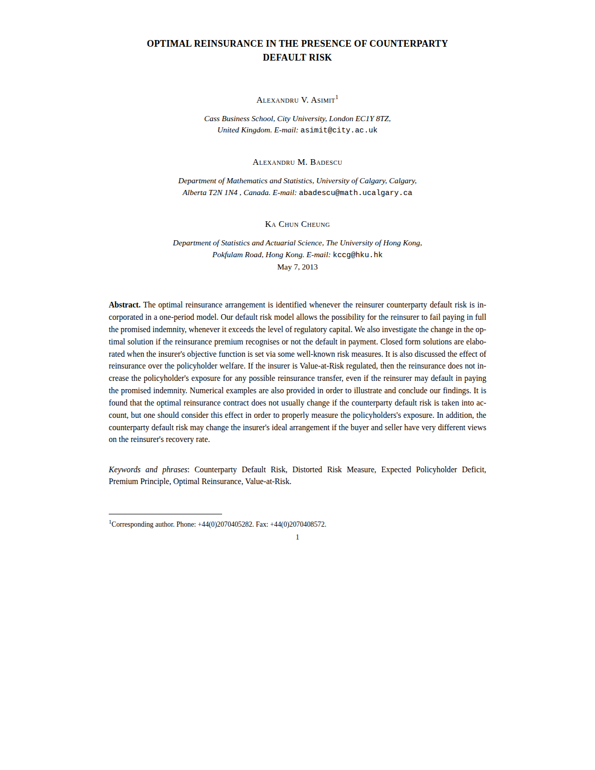Optimal Reinsurance in the Presence of Counterparty Default Risk
Alexandru V. Asimit1
Cass Business School, City University, London EC1Y 8TZ,
United Kingdom. E-mail: asimit@city.ac.uk
Alexandru M. Badescu
Department of Mathematics and Statistics, University of Calgary, Calgary,
Alberta T2N 1N4 , Canada. E-mail: abadescu@math.ucalgary.ca
Ka Chun Cheung
Department of Statistics and Actuarial Science, The University of Hong Kong,
Pokfulam Road, Hong Kong. E-mail: kccg@hku.hk
May 7, 2013
Abstract. The optimal reinsurance arrangement is identified whenever the reinsurer counterparty default risk is incorporated in a one-period model. Our default risk model allows the possibility for the reinsurer to fail paying in full the promised indemnity, whenever it exceeds the level of regulatory capital. We also investigate the change in the optimal solution if the reinsurance premium recognises or not the default in payment. Closed form solutions are elaborated when the insurer's objective function is set via some well-known risk measures. It is also discussed the effect of reinsurance over the policyholder welfare. If the insurer is Value-at-Risk regulated, then the reinsurance does not increase the policyholder's exposure for any possible reinsurance transfer, even if the reinsurer may default in paying the promised indemnity. Numerical examples are also provided in order to illustrate and conclude our findings. It is found that the optimal reinsurance contract does not usually change if the counterparty default risk is taken into account, but one should consider this effect in order to properly measure the policyholders's exposure. In addition, the counterparty default risk may change the insurer's ideal arrangement if the buyer and seller have very different views on the reinsurer's recovery rate.
Keywords and phrases: Counterparty Default Risk, Distorted Risk Measure, Expected Policyholder Deficit, Premium Principle, Optimal Reinsurance, Value-at-Risk.
1Corresponding author. Phone: +44(0)2070405282. Fax: +44(0)2070408572.
1